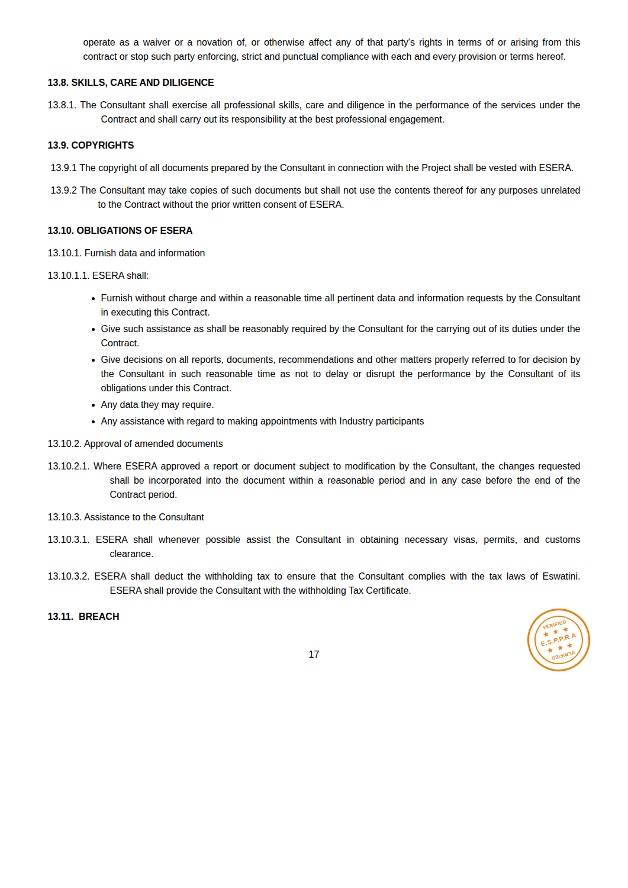operate as a waiver or a novation of, or otherwise affect any of that party's rights in terms of or arising from this contract or stop such party enforcing, strict and punctual compliance with each and every provision or terms hereof.
13.8. SKILLS, CARE AND DILIGENCE
13.8.1. The Consultant shall exercise all professional skills, care and diligence in the performance of the services under the Contract and shall carry out its responsibility at the best professional engagement.
13.9. COPYRIGHTS
13.9.1 The copyright of all documents prepared by the Consultant in connection with the Project shall be vested with ESERA.
13.9.2 The Consultant may take copies of such documents but shall not use the contents thereof for any purposes unrelated to the Contract without the prior written consent of ESERA.
13.10. OBLIGATIONS OF ESERA
13.10.1. Furnish data and information
13.10.1.1. ESERA shall:
Furnish without charge and within a reasonable time all pertinent data and information requests by the Consultant in executing this Contract.
Give such assistance as shall be reasonably required by the Consultant for the carrying out of its duties under the Contract.
Give decisions on all reports, documents, recommendations and other matters properly referred to for decision by the Consultant in such reasonable time as not to delay or disrupt the performance by the Consultant of its obligations under this Contract.
Any data they may require.
Any assistance with regard to making appointments with Industry participants
13.10.2. Approval of amended documents
13.10.2.1. Where ESERA approved a report or document subject to modification by the Consultant, the changes requested shall be incorporated into the document within a reasonable period and in any case before the end of the Contract period.
13.10.3. Assistance to the Consultant
13.10.3.1. ESERA shall whenever possible assist the Consultant in obtaining necessary visas, permits, and customs clearance.
13.10.3.2. ESERA shall deduct the withholding tax to ensure that the Consultant complies with the tax laws of Eswatini. ESERA shall provide the Consultant with the withholding Tax Certificate.
13.11. BREACH
17
VERIFIED
★ ★ ★
E.S.P.P.R.A
★ ★ ★
VERIFIED